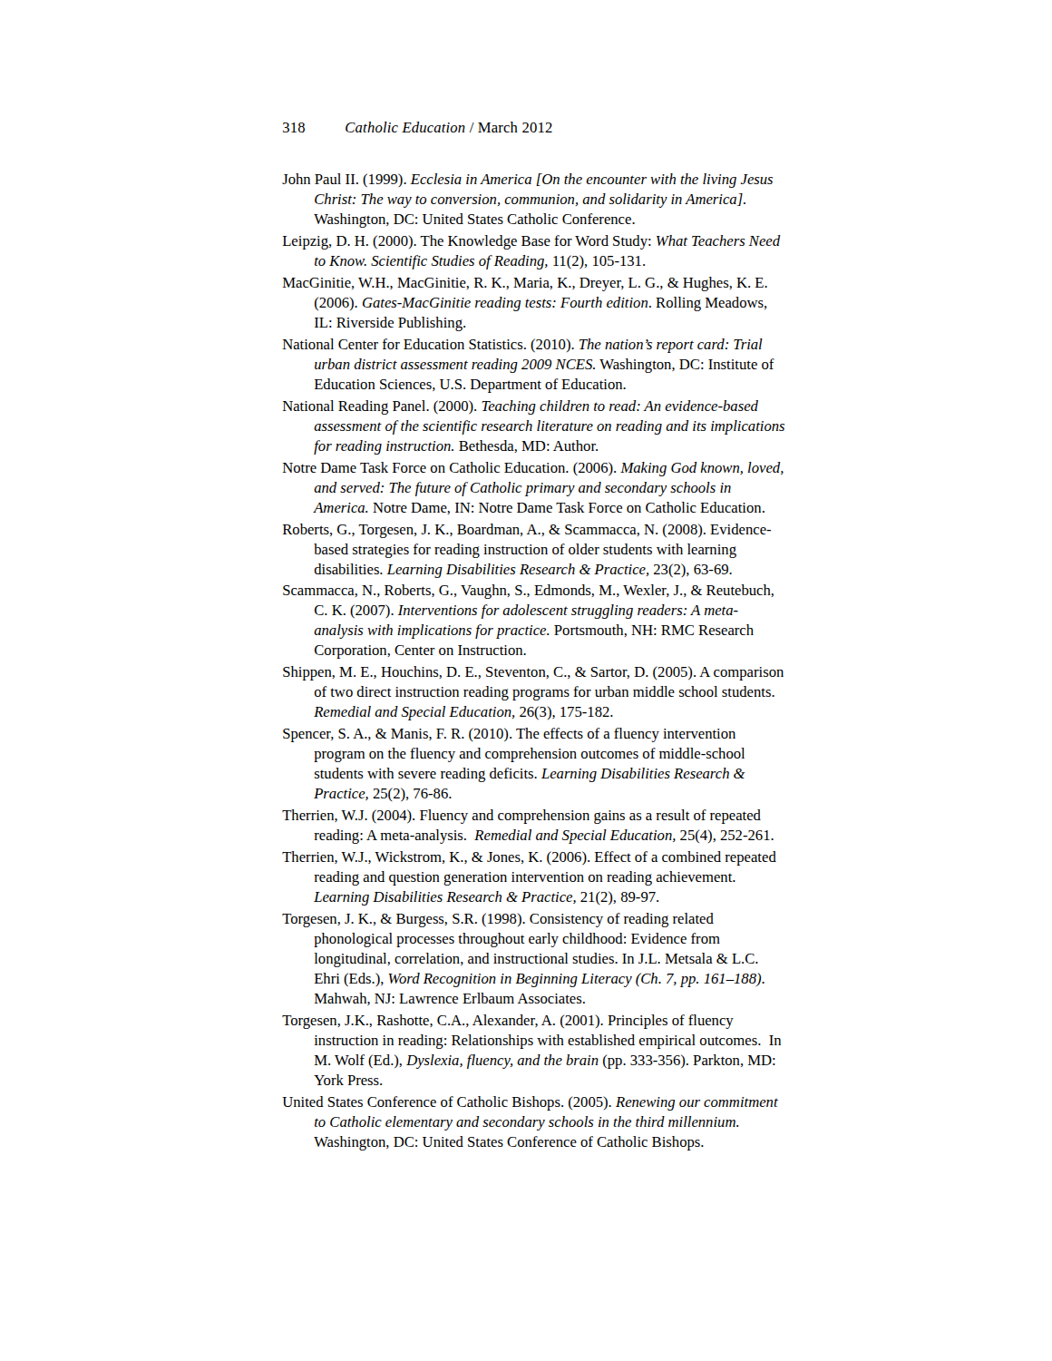318 Catholic Education / March 2012
John Paul II. (1999). Ecclesia in America [On the encounter with the living Jesus Christ: The way to conversion, communion, and solidarity in America]. Washington, DC: United States Catholic Conference.
Leipzig, D. H. (2000). The Knowledge Base for Word Study: What Teachers Need to Know. Scientific Studies of Reading, 11(2), 105-131.
MacGinitie, W.H., MacGinitie, R. K., Maria, K., Dreyer, L. G., & Hughes, K. E. (2006). Gates-MacGinitie reading tests: Fourth edition. Rolling Meadows, IL: Riverside Publishing.
National Center for Education Statistics. (2010). The nation’s report card: Trial urban district assessment reading 2009 NCES. Washington, DC: Institute of Education Sciences, U.S. Department of Education.
National Reading Panel. (2000). Teaching children to read: An evidence-based assessment of the scientific research literature on reading and its implications for reading instruction. Bethesda, MD: Author.
Notre Dame Task Force on Catholic Education. (2006). Making God known, loved, and served: The future of Catholic primary and secondary schools in America. Notre Dame, IN: Notre Dame Task Force on Catholic Education.
Roberts, G., Torgesen, J. K., Boardman, A., & Scammacca, N. (2008). Evidence-based strategies for reading instruction of older students with learning disabilities. Learning Disabilities Research & Practice, 23(2), 63-69.
Scammacca, N., Roberts, G., Vaughn, S., Edmonds, M., Wexler, J., & Reutebuch, C. K. (2007). Interventions for adolescent struggling readers: A meta-analysis with implications for practice. Portsmouth, NH: RMC Research Corporation, Center on Instruction.
Shippen, M. E., Houchins, D. E., Steventon, C., & Sartor, D. (2005). A comparison of two direct instruction reading programs for urban middle school students. Remedial and Special Education, 26(3), 175-182.
Spencer, S. A., & Manis, F. R. (2010). The effects of a fluency intervention program on the fluency and comprehension outcomes of middle-school students with severe reading deficits. Learning Disabilities Research & Practice, 25(2), 76-86.
Therrien, W.J. (2004). Fluency and comprehension gains as a result of repeated reading: A meta-analysis. Remedial and Special Education, 25(4), 252-261.
Therrien, W.J., Wickstrom, K., & Jones, K. (2006). Effect of a combined repeated reading and question generation intervention on reading achievement. Learning Disabilities Research & Practice, 21(2), 89-97.
Torgesen, J. K., & Burgess, S.R. (1998). Consistency of reading related phonological processes throughout early childhood: Evidence from longitudinal, correlation, and instructional studies. In J.L. Metsala & L.C. Ehri (Eds.), Word Recognition in Beginning Literacy (Ch. 7, pp. 161–188). Mahwah, NJ: Lawrence Erlbaum Associates.
Torgesen, J.K., Rashotte, C.A., Alexander, A. (2001). Principles of fluency instruction in reading: Relationships with established empirical outcomes. In M. Wolf (Ed.), Dyslexia, fluency, and the brain (pp. 333-356). Parkton, MD: York Press.
United States Conference of Catholic Bishops. (2005). Renewing our commitment to Catholic elementary and secondary schools in the third millennium. Washington, DC: United States Conference of Catholic Bishops.